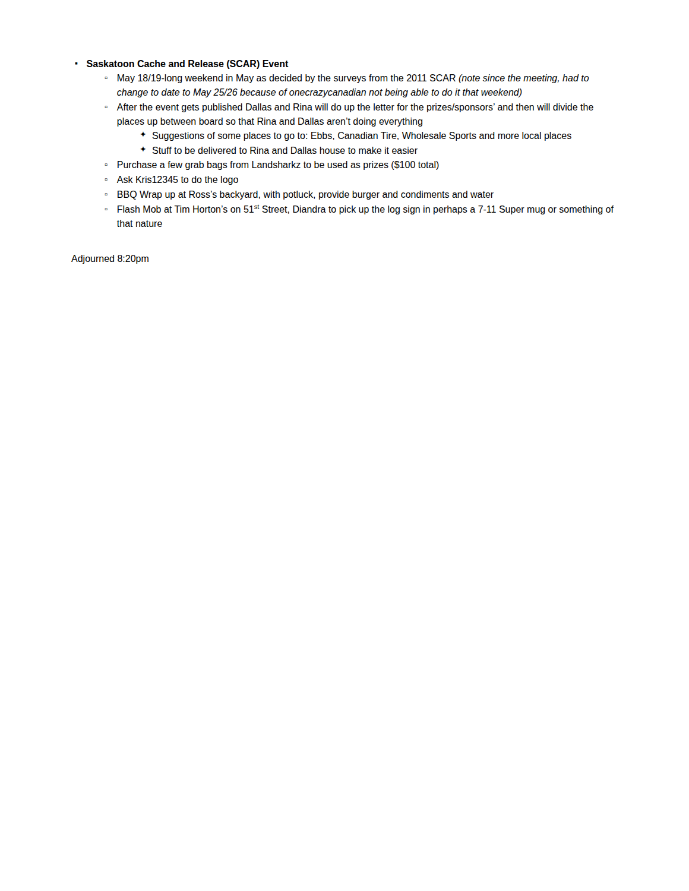Saskatoon Cache and Release (SCAR) Event
May 18/19-long weekend in May as decided by the surveys from the 2011 SCAR (note since the meeting, had to change to date to May 25/26 because of onecrazycanadian not being able to do it that weekend)
After the event gets published Dallas and Rina will do up the letter for the prizes/sponsors’ and then will divide the places up between board so that Rina and Dallas aren’t doing everything
Suggestions of some places to go to: Ebbs, Canadian Tire, Wholesale Sports and more local places
Stuff to be delivered to Rina and Dallas house to make it easier
Purchase a few grab bags from Landsharkz to be used as prizes ($100 total)
Ask Kris12345 to do the logo
BBQ Wrap up at Ross’s backyard, with potluck, provide burger and condiments and water
Flash Mob at Tim Horton’s on 51st Street, Diandra to pick up the log sign in perhaps a 7-11 Super mug or something of that nature
Adjourned 8:20pm